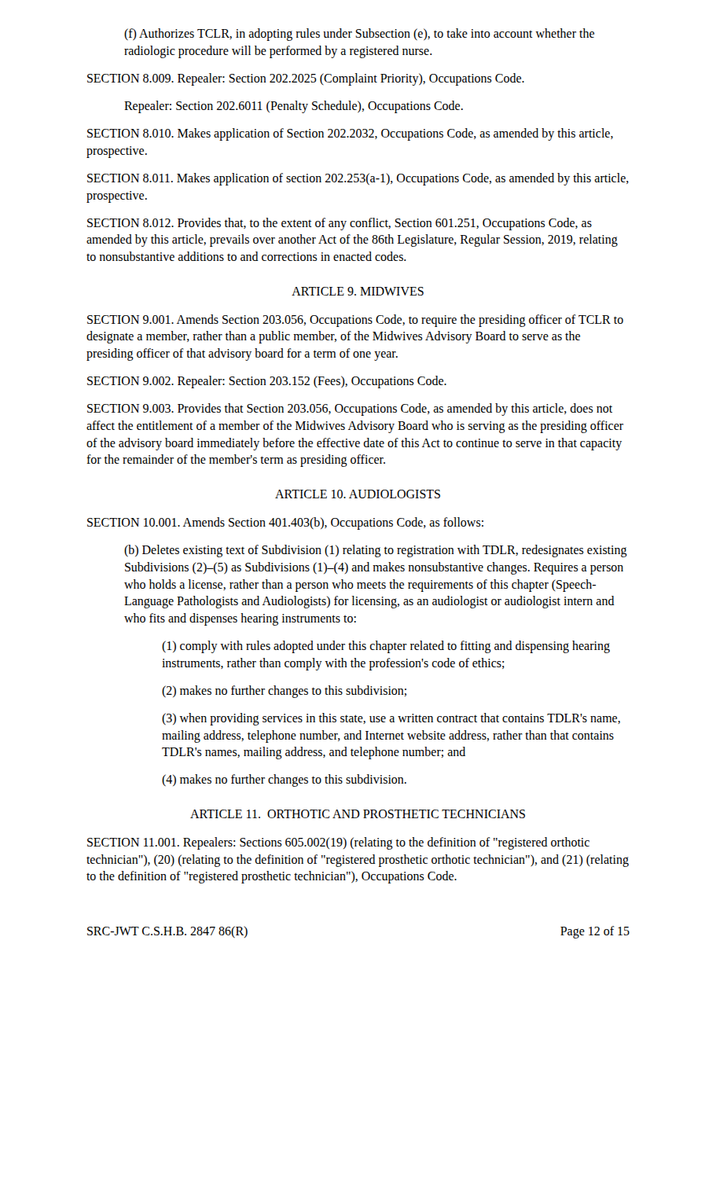(f) Authorizes TCLR, in adopting rules under Subsection (e), to take into account whether the radiologic procedure will be performed by a registered nurse.
SECTION 8.009. Repealer: Section 202.2025 (Complaint Priority), Occupations Code.
Repealer: Section 202.6011 (Penalty Schedule), Occupations Code.
SECTION 8.010. Makes application of Section 202.2032, Occupations Code, as amended by this article, prospective.
SECTION 8.011. Makes application of section 202.253(a-1), Occupations Code, as amended by this article, prospective.
SECTION 8.012. Provides that, to the extent of any conflict, Section 601.251, Occupations Code, as amended by this article, prevails over another Act of the 86th Legislature, Regular Session, 2019, relating to nonsubstantive additions to and corrections in enacted codes.
ARTICLE 9. MIDWIVES
SECTION 9.001. Amends Section 203.056, Occupations Code, to require the presiding officer of TCLR to designate a member, rather than a public member, of the Midwives Advisory Board to serve as the presiding officer of that advisory board for a term of one year.
SECTION 9.002. Repealer: Section 203.152 (Fees), Occupations Code.
SECTION 9.003. Provides that Section 203.056, Occupations Code, as amended by this article, does not affect the entitlement of a member of the Midwives Advisory Board who is serving as the presiding officer of the advisory board immediately before the effective date of this Act to continue to serve in that capacity for the remainder of the member's term as presiding officer.
ARTICLE 10. AUDIOLOGISTS
SECTION 10.001. Amends Section 401.403(b), Occupations Code, as follows:
(b) Deletes existing text of Subdivision (1) relating to registration with TDLR, redesignates existing Subdivisions (2)–(5) as Subdivisions (1)–(4) and makes nonsubstantive changes. Requires a person who holds a license, rather than a person who meets the requirements of this chapter (Speech-Language Pathologists and Audiologists) for licensing, as an audiologist or audiologist intern and who fits and dispenses hearing instruments to:
(1) comply with rules adopted under this chapter related to fitting and dispensing hearing instruments, rather than comply with the profession's code of ethics;
(2) makes no further changes to this subdivision;
(3) when providing services in this state, use a written contract that contains TDLR's name, mailing address, telephone number, and Internet website address, rather than that contains TDLR's names, mailing address, and telephone number; and
(4) makes no further changes to this subdivision.
ARTICLE 11. ORTHOTIC AND PROSTHETIC TECHNICIANS
SECTION 11.001. Repealers: Sections 605.002(19) (relating to the definition of "registered orthotic technician"), (20) (relating to the definition of "registered prosthetic orthotic technician"), and (21) (relating to the definition of "registered prosthetic technician"), Occupations Code.
SRC-JWT C.S.H.B. 2847 86(R) Page 12 of 15